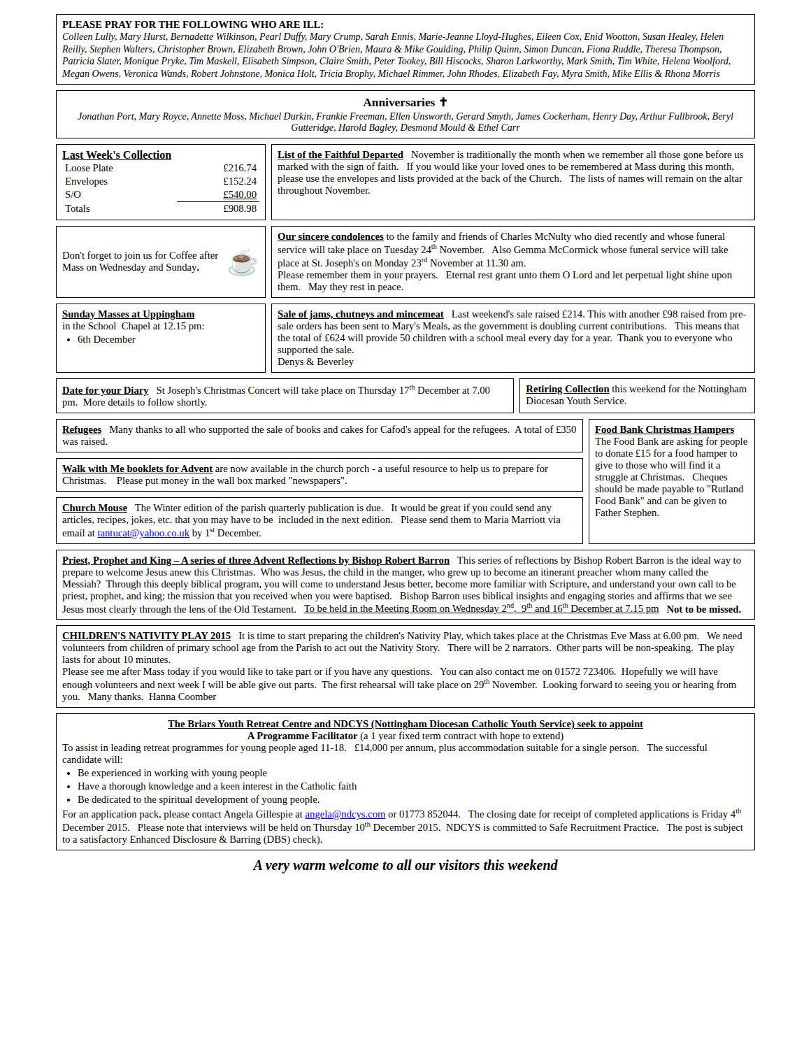PLEASE PRAY FOR THE FOLLOWING WHO ARE ILL:
Colleen Lully, Mary Hurst, Bernadette Wilkinson, Pearl Duffy, Mary Crump, Sarah Ennis, Marie-Jeanne Lloyd-Hughes, Eileen Cox, Enid Wootton, Susan Healey, Helen Reilly, Stephen Walters, Christopher Brown, Elizabeth Brown, John O'Brien, Maura & Mike Goulding, Philip Quinn, Simon Duncan, Fiona Ruddle, Theresa Thompson, Patricia Slater, Monique Pryke, Tim Maskell, Elisabeth Simpson, Claire Smith, Peter Tookey, Bill Hiscocks, Sharon Larkworthy, Mark Smith, Tim White, Helena Woolford, Megan Owens, Veronica Wands, Robert Johnstone, Monica Holt, Tricia Brophy, Michael Rimmer, John Rhodes, Elizabeth Fay, Myra Smith, Mike Ellis & Rhona Morris
Anniversaries ✝
Jonathan Port, Mary Royce, Annette Moss, Michael Durkin, Frankie Freeman, Ellen Unsworth, Gerard Smyth, James Cockerham, Henry Day, Arthur Fullbrook, Beryl Gutteridge, Harold Bagley, Desmond Mould & Ethel Carr
Last Week's Collection
| Loose Plate | £216.74 |
| Envelopes | £152.24 |
| S/O | £540.00 |
| Totals | £908.98 |
List of the Faithful Departed November is traditionally the month when we remember all those gone before us marked with the sign of faith. If you would like your loved ones to be remembered at Mass during this month, please use the envelopes and lists provided at the back of the Church. The lists of names will remain on the altar throughout November.
Don't forget to join us for Coffee after Mass on Wednesday and Sunday.
☕
Our sincere condolences to the family and friends of Charles McNulty who died recently and whose funeral service will take place on Tuesday 24th November. Also Gemma McCormick whose funeral service will take place at St. Joseph's on Monday 23rd November at 11.30 am.
Please remember them in your prayers. Eternal rest grant unto them O Lord and let perpetual light shine upon them. May they rest in peace.
Sunday Masses at Uppingham
in the School Chapel at 12.15 pm:
6th December
Sale of jams, chutneys and mincemeat Last weekend's sale raised £214. This with another £98 raised from pre-sale orders has been sent to Mary's Meals, as the government is doubling current contributions. This means that the total of £624 will provide 50 children with a school meal every day for a year. Thank you to everyone who supported the sale.
Denys & Beverley
Date for your Diary St Joseph's Christmas Concert will take place on Thursday 17th December at 7.00 pm. More details to follow shortly.
Retiring Collection this weekend for the Nottingham Diocesan Youth Service.
Refugees Many thanks to all who supported the sale of books and cakes for Cafod's appeal for the refugees. A total of £350 was raised.
Walk with Me booklets for Advent are now available in the church porch - a useful resource to help us to prepare for Christmas. Please put money in the wall box marked "newspapers".
Church Mouse The Winter edition of the parish quarterly publication is due. It would be great if you could send any articles, recipes, jokes, etc. that you may have to be included in the next edition. Please send them to Maria Marriott via email at tantucat@yahoo.co.uk by 1st December.
Food Bank Christmas Hampers The Food Bank are asking for people to donate £15 for a food hamper to give to those who will find it a struggle at Christmas. Cheques should be made payable to "Rutland Food Bank" and can be given to Father Stephen.
Priest, Prophet and King – A series of three Advent Reflections by Bishop Robert Barron This series of reflections by Bishop Robert Barron is the ideal way to prepare to welcome Jesus anew this Christmas. Who was Jesus, the child in the manger, who grew up to become an itinerant preacher whom many called the Messiah? Through this deeply biblical program, you will come to understand Jesus better, become more familiar with Scripture, and understand your own call to be priest, prophet, and king; the mission that you received when you were baptised. Bishop Barron uses biblical insights and engaging stories and affirms that we see Jesus most clearly through the lens of the Old Testament. To be held in the Meeting Room on Wednesday 2nd, 9th and 16th December at 7.15 pm Not to be missed.
CHILDREN'S NATIVITY PLAY 2015 It is time to start preparing the children's Nativity Play, which takes place at the Christmas Eve Mass at 6.00 pm. We need volunteers from children of primary school age from the Parish to act out the Nativity Story. There will be 2 narrators. Other parts will be non-speaking. The play lasts for about 10 minutes.
Please see me after Mass today if you would like to take part or if you have any questions. You can also contact me on 01572 723406. Hopefully we will have enough volunteers and next week I will be able give out parts. The first rehearsal will take place on 29th November. Looking forward to seeing you or hearing from you. Many thanks. Hanna Coomber
The Briars Youth Retreat Centre and NDCYS (Nottingham Diocesan Catholic Youth Service) seek to appoint
A Programme Facilitator (a 1 year fixed term contract with hope to extend)
To assist in leading retreat programmes for young people aged 11-18. £14,000 per annum, plus accommodation suitable for a single person. The successful candidate will:
Be experienced in working with young people
Have a thorough knowledge and a keen interest in the Catholic faith
Be dedicated to the spiritual development of young people.
For an application pack, please contact Angela Gillespie at angela@ndcys.com or 01773 852044. The closing date for receipt of completed applications is Friday 4th December 2015. Please note that interviews will be held on Thursday 10th December 2015. NDCYS is committed to Safe Recruitment Practice. The post is subject to a satisfactory Enhanced Disclosure & Barring (DBS) check).
A very warm welcome to all our visitors this weekend